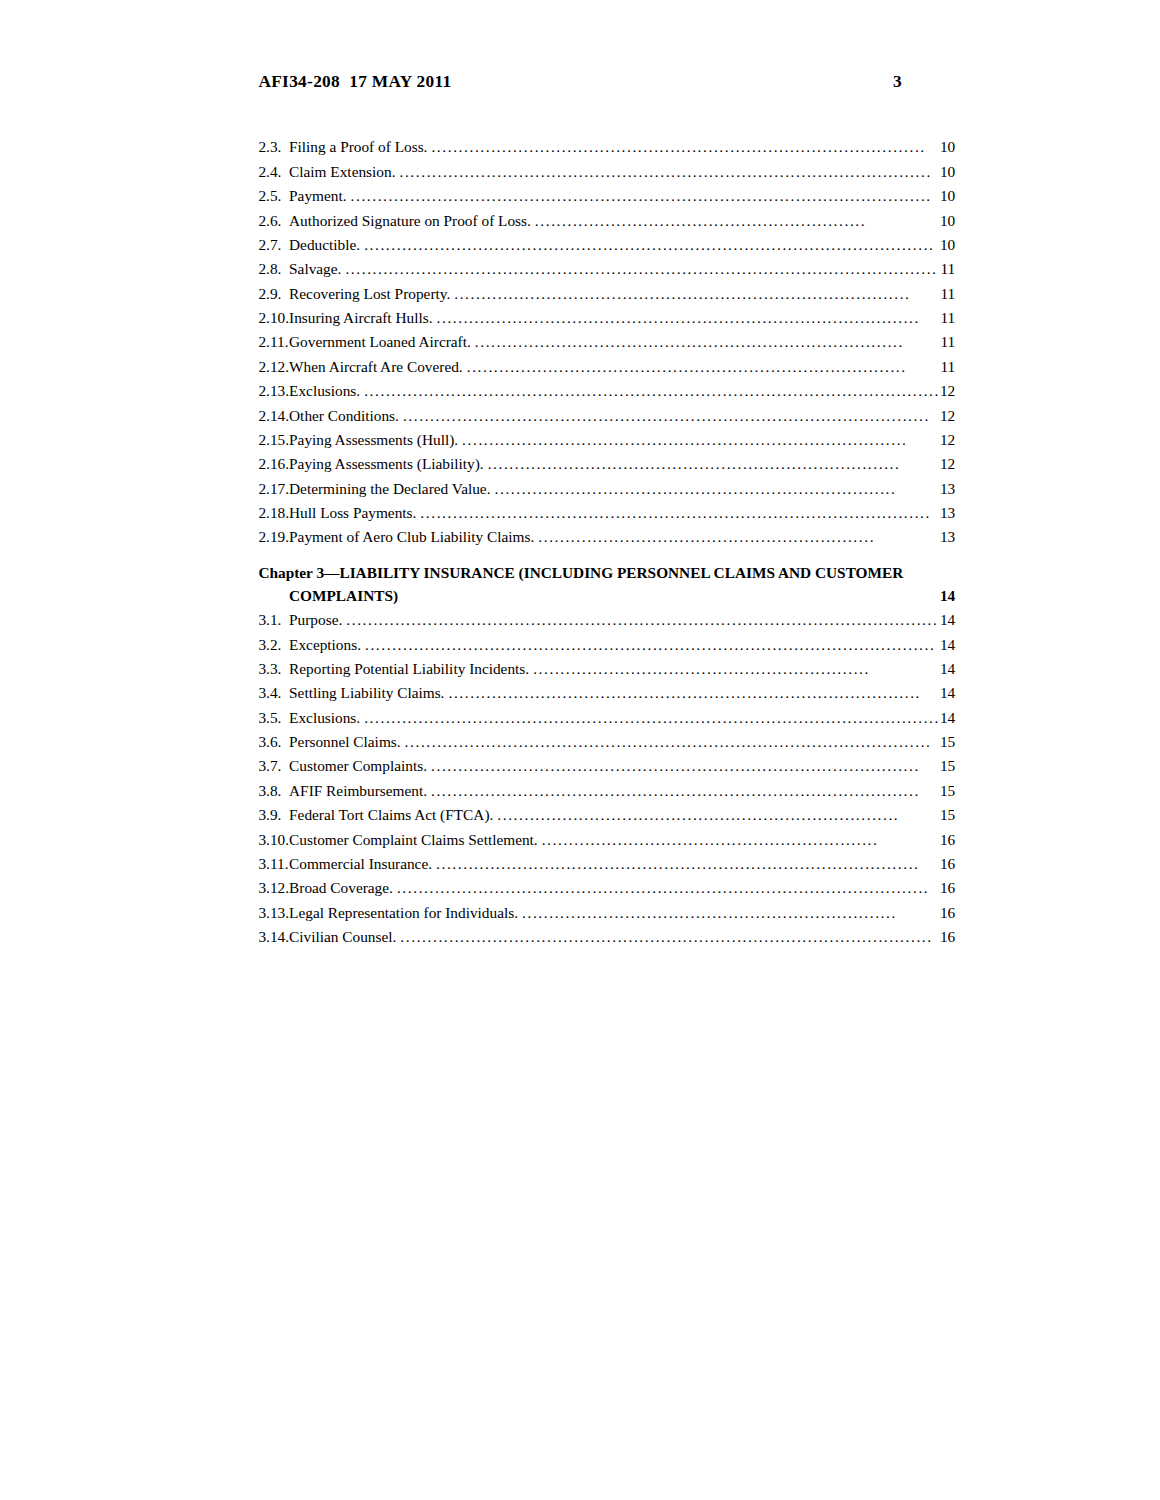AFI34-208 17 MAY 2011 3
| 2.3. | Filing a Proof of Loss. ........................................................................................... | 10 |
| 2.4. | Claim Extension. .................................................................................................. | 10 |
| 2.5. | Payment. ........................................................................................................... | 10 |
| 2.6. | Authorized Signature on Proof of Loss. ............................................................. | 10 |
| 2.7. | Deductible. ......................................................................................................... | 10 |
| 2.8. | Salvage. ............................................................................................................. | 11 |
| 2.9. | Recovering Lost Property. .................................................................................... | 11 |
| 2.10. | Insuring Aircraft Hulls. ......................................................................................... | 11 |
| 2.11. | Government Loaned Aircraft. ............................................................................... | 11 |
| 2.12. | When Aircraft Are Covered. ................................................................................. | 11 |
| 2.13. | Exclusions. .......................................................................................................... | 12 |
| 2.14. | Other Conditions. ................................................................................................. | 12 |
| 2.15. | Paying Assessments (Hull). .................................................................................. | 12 |
| 2.16. | Paying Assessments (Liability). ............................................................................ | 12 |
| 2.17. | Determining the Declared Value. .......................................................................... | 13 |
| 2.18. | Hull Loss Payments. .............................................................................................. | 13 |
| 2.19. | Payment of Aero Club Liability Claims. .............................................................. | 13 |
| Chapter 3—LIABILITY INSURANCE (INCLUDING PERSONNEL CLAIMS AND CUSTOMER | |
| | COMPLAINTS) | 14 |
| 3.1. | Purpose. ............................................................................................................. | 14 |
| 3.2. | Exceptions. ......................................................................................................... | 14 |
| 3.3. | Reporting Potential Liability Incidents. .............................................................. | 14 |
| 3.4. | Settling Liability Claims. ....................................................................................... | 14 |
| 3.5. | Exclusions. .......................................................................................................... | 14 |
| 3.6. | Personnel Claims. ................................................................................................. | 15 |
| 3.7. | Customer Complaints. .......................................................................................... | 15 |
| 3.8. | AFIF Reimbursement. .......................................................................................... | 15 |
| 3.9. | Federal Tort Claims Act (FTCA). .......................................................................... | 15 |
| 3.10. | Customer Complaint Claims Settlement. .............................................................. | 16 |
| 3.11. | Commercial Insurance. ......................................................................................... | 16 |
| 3.12. | Broad Coverage. .................................................................................................. | 16 |
| 3.13. | Legal Representation for Individuals. ..................................................................... | 16 |
| 3.14. | Civilian Counsel. .................................................................................................. | 16 |